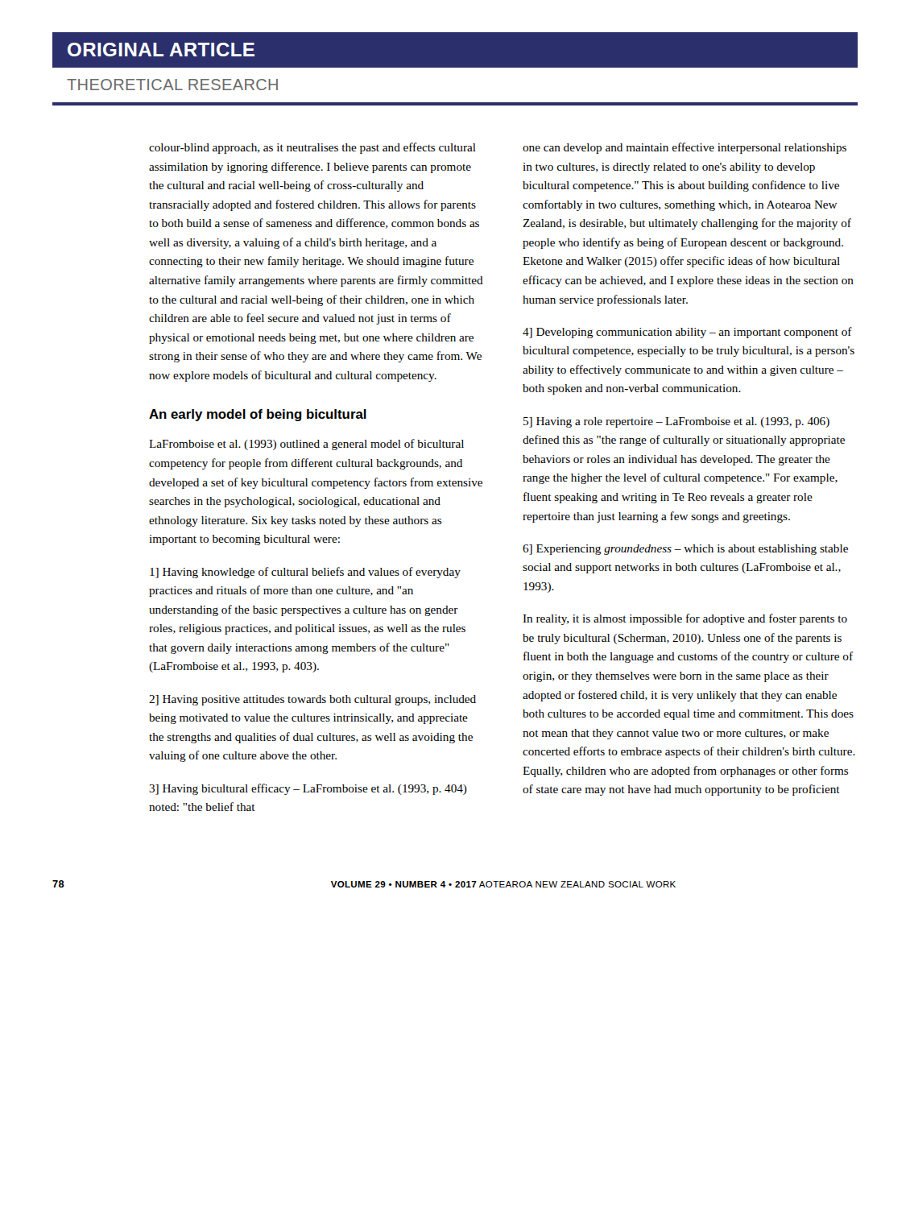ORIGINAL ARTICLE
THEORETICAL RESEARCH
colour-blind approach, as it neutralises the past and effects cultural assimilation by ignoring difference. I believe parents can promote the cultural and racial well-being of cross-culturally and transracially adopted and fostered children. This allows for parents to both build a sense of sameness and difference, common bonds as well as diversity, a valuing of a child's birth heritage, and a connecting to their new family heritage. We should imagine future alternative family arrangements where parents are firmly committed to the cultural and racial well-being of their children, one in which children are able to feel secure and valued not just in terms of physical or emotional needs being met, but one where children are strong in their sense of who they are and where they came from. We now explore models of bicultural and cultural competency.
An early model of being bicultural
LaFromboise et al. (1993) outlined a general model of bicultural competency for people from different cultural backgrounds, and developed a set of key bicultural competency factors from extensive searches in the psychological, sociological, educational and ethnology literature. Six key tasks noted by these authors as important to becoming bicultural were:
1] Having knowledge of cultural beliefs and values of everyday practices and rituals of more than one culture, and "an understanding of the basic perspectives a culture has on gender roles, religious practices, and political issues, as well as the rules that govern daily interactions among members of the culture" (LaFromboise et al., 1993, p. 403).
2] Having positive attitudes towards both cultural groups, included being motivated to value the cultures intrinsically, and appreciate the strengths and qualities of dual cultures, as well as avoiding the valuing of one culture above the other.
3] Having bicultural efficacy – LaFromboise et al. (1993, p. 404) noted: "the belief that
one can develop and maintain effective interpersonal relationships in two cultures, is directly related to one's ability to develop bicultural competence." This is about building confidence to live comfortably in two cultures, something which, in Aotearoa New Zealand, is desirable, but ultimately challenging for the majority of people who identify as being of European descent or background. Eketone and Walker (2015) offer specific ideas of how bicultural efficacy can be achieved, and I explore these ideas in the section on human service professionals later.
4] Developing communication ability – an important component of bicultural competence, especially to be truly bicultural, is a person's ability to effectively communicate to and within a given culture – both spoken and non-verbal communication.
5] Having a role repertoire – LaFromboise et al. (1993, p. 406) defined this as "the range of culturally or situationally appropriate behaviors or roles an individual has developed. The greater the range the higher the level of cultural competence." For example, fluent speaking and writing in Te Reo reveals a greater role repertoire than just learning a few songs and greetings.
6] Experiencing groundedness – which is about establishing stable social and support networks in both cultures (LaFromboise et al., 1993).
In reality, it is almost impossible for adoptive and foster parents to be truly bicultural (Scherman, 2010). Unless one of the parents is fluent in both the language and customs of the country or culture of origin, or they themselves were born in the same place as their adopted or fostered child, it is very unlikely that they can enable both cultures to be accorded equal time and commitment. This does not mean that they cannot value two or more cultures, or make concerted efforts to embrace aspects of their children's birth culture. Equally, children who are adopted from orphanages or other forms of state care may not have had much opportunity to be proficient
78 VOLUME 29 • NUMBER 4 • 2017 AOTEAROA NEW ZEALAND SOCIAL WORK